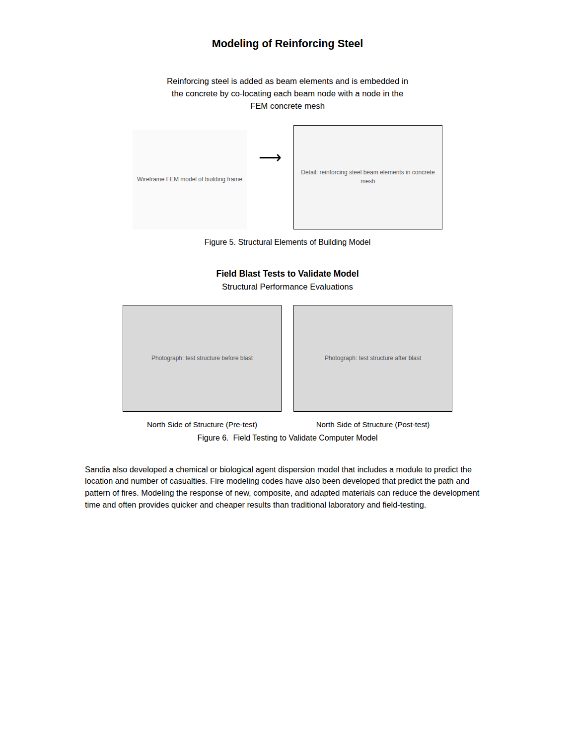Modeling of Reinforcing Steel
Reinforcing steel is added as beam elements and is embedded in the concrete by co-locating each beam node with a node in the FEM concrete mesh
Wireframe FEM model of building frame
⟶
Detail: reinforcing steel beam elements in concrete mesh
Figure 5. Structural Elements of Building Model
Field Blast Tests to Validate Model
Structural Performance Evaluations
Photograph: test structure before blast
Photograph: test structure after blast
North Side of Structure (Pre-test) North Side of Structure (Post-test)
Figure 6. Field Testing to Validate Computer Model
Sandia also developed a chemical or biological agent dispersion model that includes a module to predict the location and number of casualties. Fire modeling codes have also been developed that predict the path and pattern of fires. Modeling the response of new, composite, and adapted materials can reduce the development time and often provides quicker and cheaper results than traditional laboratory and field-testing.